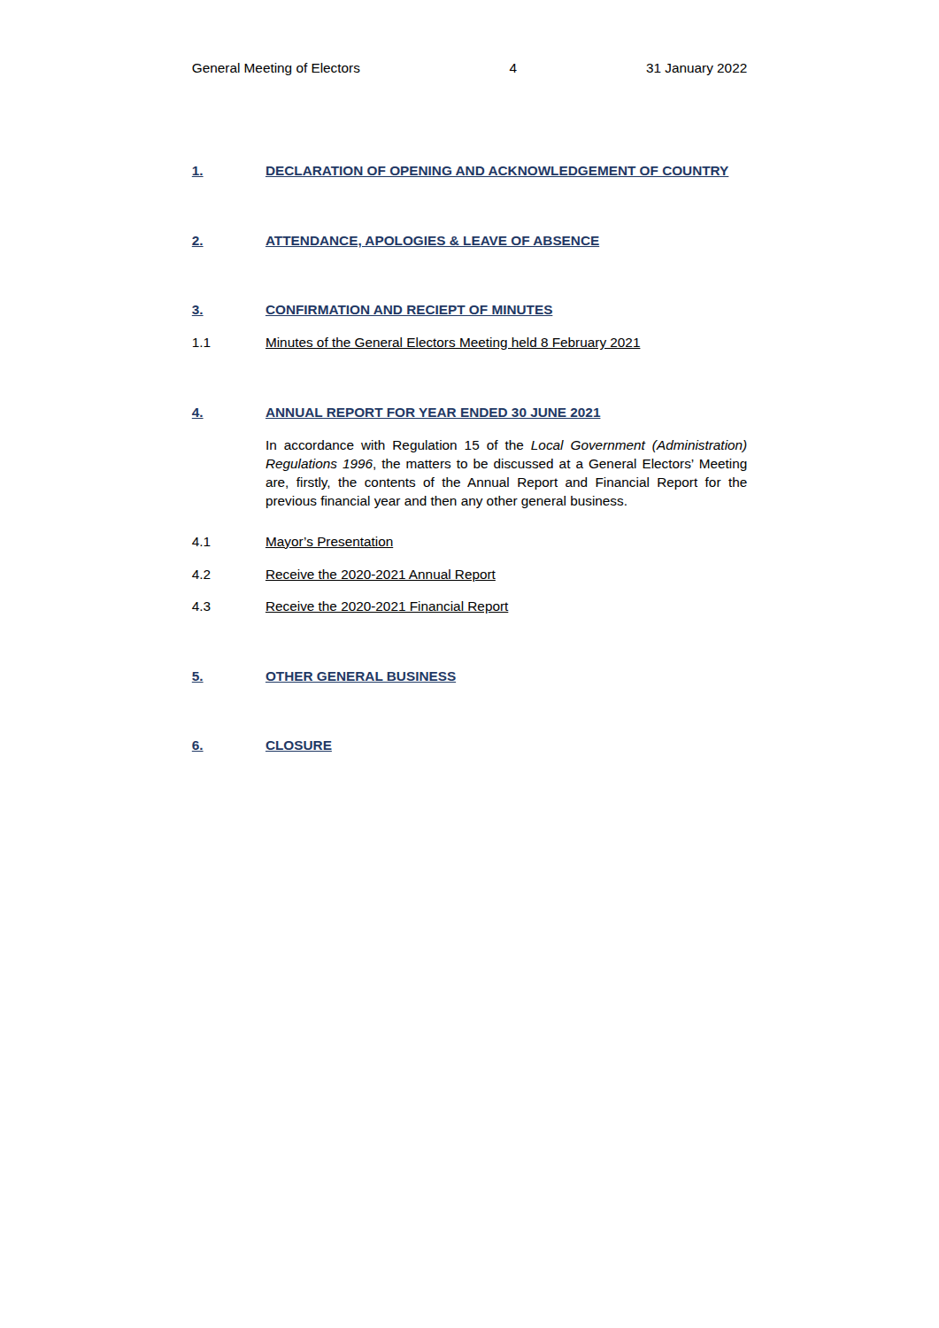General Meeting of Electors
4
31 January 2022
1.
DECLARATION OF OPENING AND ACKNOWLEDGEMENT OF COUNTRY
2.
ATTENDANCE, APOLOGIES & LEAVE OF ABSENCE
3.
CONFIRMATION AND RECIEPT OF MINUTES
1.1
Minutes of the General Electors Meeting held 8 February 2021
4.
ANNUAL REPORT FOR YEAR ENDED 30 JUNE 2021
In accordance with Regulation 15 of the Local Government (Administration) Regulations 1996, the matters to be discussed at a General Electors’ Meeting are, firstly, the contents of the Annual Report and Financial Report for the previous financial year and then any other general business.
4.1
Mayor’s Presentation
4.2
Receive the 2020-2021 Annual Report
4.3
Receive the 2020-2021 Financial Report
5.
OTHER GENERAL BUSINESS
6.
CLOSURE